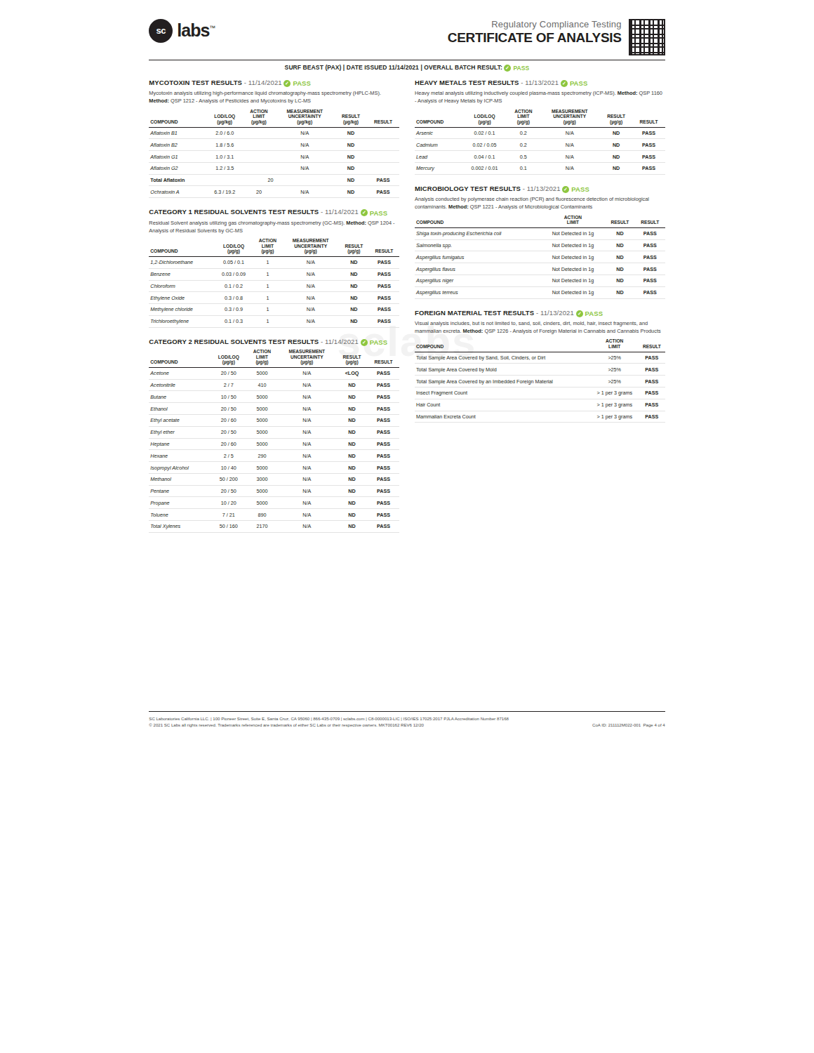sclabs
sc
labs™
Regulatory Compliance Testing
CERTIFICATE OF ANALYSIS
SURF BEAST (PAX) | DATE ISSUED 11/14/2021 | OVERALL BATCH RESULT: ✓ PASS
MYCOTOXIN TEST RESULTS - 11/14/2021 ✓ PASS
Mycotoxin analysis utilizing high-performance liquid chromatography-mass spectrometry (HPLC-MS). Method: QSP 1212 - Analysis of Pesticides and Mycotoxins by LC-MS
| COMPOUND | LOD/LOQ (µg/kg) | ACTION LIMIT (µg/kg) | MEASUREMENT UNCERTAINTY (µg/kg) | RESULT (µg/kg) | RESULT |
| --- | --- | --- | --- | --- | --- |
| Aflatoxin B1 | 2.0 / 6.0 | | N/A | ND | |
| Aflatoxin B2 | 1.8 / 5.6 | | N/A | ND | |
| Aflatoxin G1 | 1.0 / 3.1 | | N/A | ND | |
| Aflatoxin G2 | 1.2 / 3.5 | | N/A | ND | |
| Total Aflatoxin | 20 | ND | PASS |
| Ochratoxin A | 6.3 / 19.2 | 20 | N/A | ND | PASS |
CATEGORY 1 RESIDUAL SOLVENTS TEST RESULTS - 11/14/2021 ✓ PASS
Residual Solvent analysis utilizing gas chromatography-mass spectrometry (GC-MS). Method: QSP 1204 - Analysis of Residual Solvents by GC-MS
| COMPOUND | LOD/LOQ (µg/g) | ACTION LIMIT (µg/g) | MEASUREMENT UNCERTAINTY (µg/g) | RESULT (µg/g) | RESULT |
| --- | --- | --- | --- | --- | --- |
| 1,2-Dichloroethane | 0.05 / 0.1 | 1 | N/A | ND | PASS |
| Benzene | 0.03 / 0.09 | 1 | N/A | ND | PASS |
| Chloroform | 0.1 / 0.2 | 1 | N/A | ND | PASS |
| Ethylene Oxide | 0.3 / 0.8 | 1 | N/A | ND | PASS |
| Methylene chloride | 0.3 / 0.9 | 1 | N/A | ND | PASS |
| Trichloroethylene | 0.1 / 0.3 | 1 | N/A | ND | PASS |
CATEGORY 2 RESIDUAL SOLVENTS TEST RESULTS - 11/14/2021 ✓ PASS
| COMPOUND | LOD/LOQ (µg/g) | ACTION LIMIT (µg/g) | MEASUREMENT UNCERTAINTY (µg/g) | RESULT (µg/g) | RESULT |
| --- | --- | --- | --- | --- | --- |
| Acetone | 20 / 50 | 5000 | N/A | <LOQ | PASS |
| Acetonitrile | 2 / 7 | 410 | N/A | ND | PASS |
| Butane | 10 / 50 | 5000 | N/A | ND | PASS |
| Ethanol | 20 / 50 | 5000 | N/A | ND | PASS |
| Ethyl acetate | 20 / 60 | 5000 | N/A | ND | PASS |
| Ethyl ether | 20 / 50 | 5000 | N/A | ND | PASS |
| Heptane | 20 / 60 | 5000 | N/A | ND | PASS |
| Hexane | 2 / 5 | 290 | N/A | ND | PASS |
| Isopropyl Alcohol | 10 / 40 | 5000 | N/A | ND | PASS |
| Methanol | 50 / 200 | 3000 | N/A | ND | PASS |
| Pentane | 20 / 50 | 5000 | N/A | ND | PASS |
| Propane | 10 / 20 | 5000 | N/A | ND | PASS |
| Toluene | 7 / 21 | 890 | N/A | ND | PASS |
| Total Xylenes | 50 / 160 | 2170 | N/A | ND | PASS |
HEAVY METALS TEST RESULTS - 11/13/2021 ✓ PASS
Heavy metal analysis utilizing inductively coupled plasma-mass spectrometry (ICP-MS). Method: QSP 1160 - Analysis of Heavy Metals by ICP-MS
| COMPOUND | LOD/LOQ (µg/g) | ACTION LIMIT (µg/g) | MEASUREMENT UNCERTAINTY (µg/g) | RESULT (µg/g) | RESULT |
| --- | --- | --- | --- | --- | --- |
| Arsenic | 0.02 / 0.1 | 0.2 | N/A | ND | PASS |
| Cadmium | 0.02 / 0.05 | 0.2 | N/A | ND | PASS |
| Lead | 0.04 / 0.1 | 0.5 | N/A | ND | PASS |
| Mercury | 0.002 / 0.01 | 0.1 | N/A | ND | PASS |
MICROBIOLOGY TEST RESULTS - 11/13/2021 ✓ PASS
Analysis conducted by polymerase chain reaction (PCR) and fluorescence detection of microbiological contaminants. Method: QSP 1221 - Analysis of Microbiological Contaminants
| COMPOUND | ACTION LIMIT | RESULT | RESULT |
| --- | --- | --- | --- |
| Shiga toxin-producing Escherichia coli | Not Detected in 1g | ND | PASS |
| Salmonella spp. | Not Detected in 1g | ND | PASS |
| Aspergillus fumigatus | Not Detected in 1g | ND | PASS |
| Aspergillus flavus | Not Detected in 1g | ND | PASS |
| Aspergillus niger | Not Detected in 1g | ND | PASS |
| Aspergillus terreus | Not Detected in 1g | ND | PASS |
FOREIGN MATERIAL TEST RESULTS - 11/13/2021 ✓ PASS
Visual analysis includes, but is not limited to, sand, soil, cinders, dirt, mold, hair, insect fragments, and mammalian excreta. Method: QSP 1226 - Analysis of Foreign Material in Cannabis and Cannabis Products
| COMPOUND | ACTION LIMIT | RESULT |
| --- | --- | --- |
| Total Sample Area Covered by Sand, Soil, Cinders, or Dirt | >25% | PASS |
| Total Sample Area Covered by Mold | >25% | PASS |
| Total Sample Area Covered by an Imbedded Foreign Material | >25% | PASS |
| Insect Fragment Count | > 1 per 3 grams | PASS |
| Hair Count | > 1 per 3 grams | PASS |
| Mammalian Excreta Count | > 1 per 3 grams | PASS |
SC Laboratories California LLC. | 100 Pioneer Street, Suite E, Santa Cruz, CA 95060 | 866-435-0709 | sclabs.com | C8-0000013-LIC | ISO/IES 17025:2017 PJLA Accreditation Number 87168
© 2021 SC Labs all rights reserved. Trademarks referenced are trademarks of either SC Labs or their respective owners. MKT00162 REV6 12/20
CoA ID: 211112M022-001 Page 4 of 4